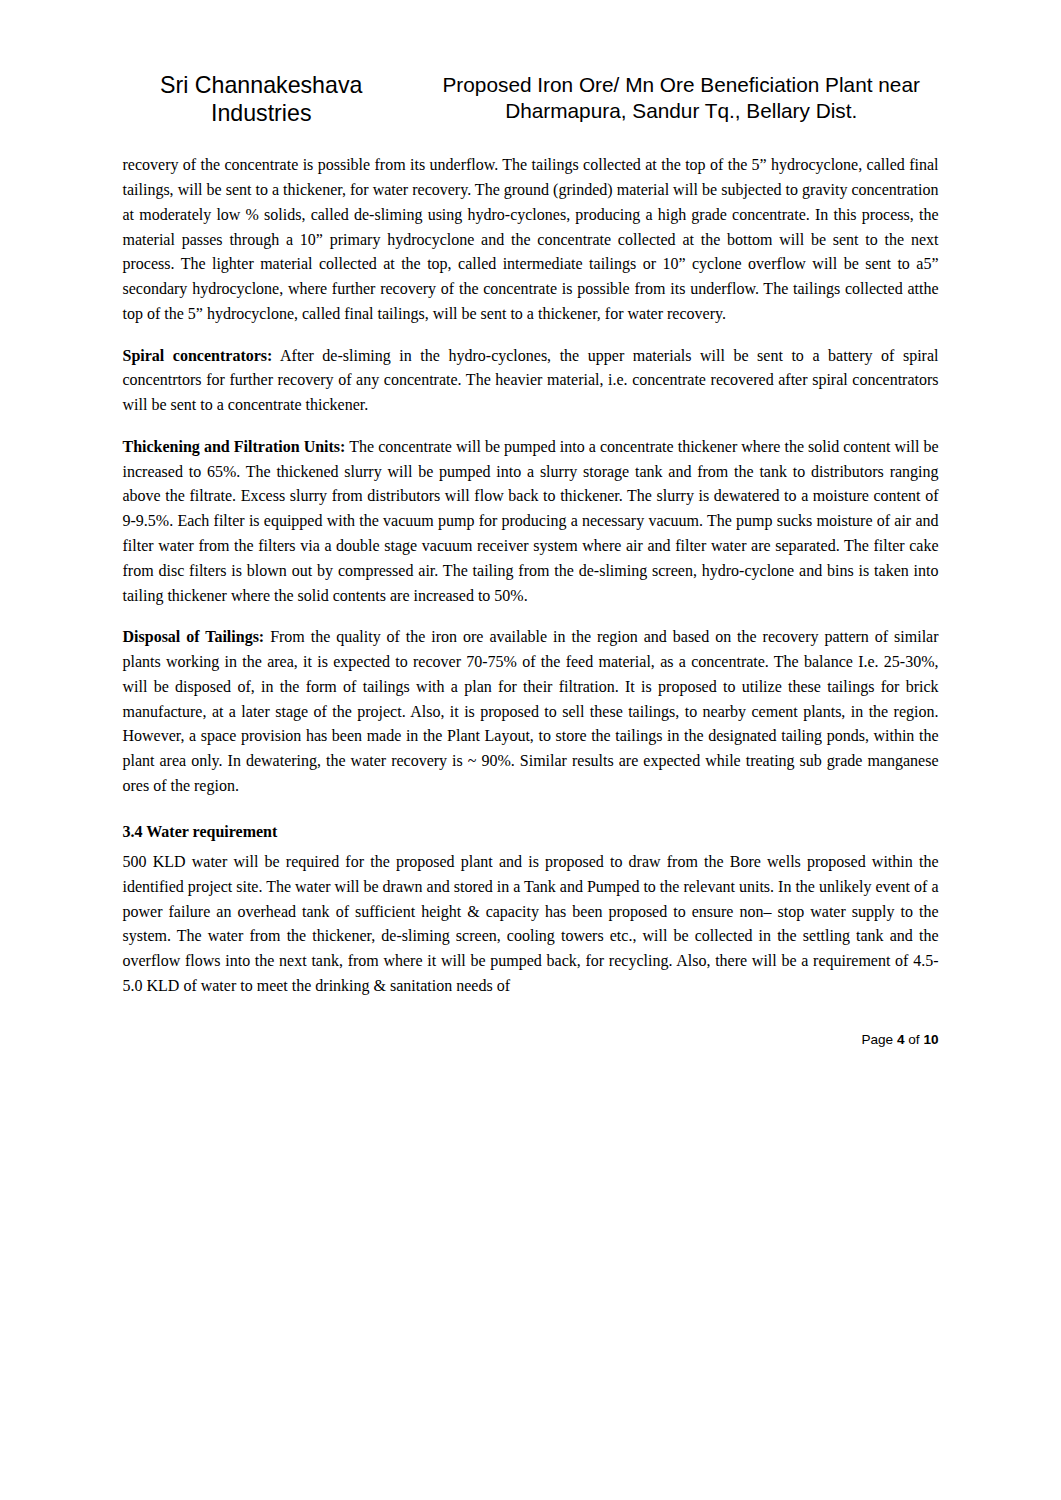Sri Channakeshava Industries
Proposed Iron Ore/ Mn Ore Beneficiation Plant near Dharmapura, Sandur Tq., Bellary Dist.
recovery of the concentrate is possible from its underflow. The tailings collected at the top of the 5” hydrocyclone, called final tailings, will be sent to a thickener, for water recovery. The ground (grinded) material will be subjected to gravity concentration at moderately low % solids, called de-sliming using hydro-cyclones, producing a high grade concentrate. In this process, the material passes through a 10” primary hydrocyclone and the concentrate collected at the bottom will be sent to the next process. The lighter material collected at the top, called intermediate tailings or 10” cyclone overflow will be sent to a5” secondary hydrocyclone, where further recovery of the concentrate is possible from its underflow. The tailings collected atthe top of the 5” hydrocyclone, called final tailings, will be sent to a thickener, for water recovery.
Spiral concentrators: After de-sliming in the hydro-cyclones, the upper materials will be sent to a battery of spiral concentrtors for further recovery of any concentrate. The heavier material, i.e. concentrate recovered after spiral concentrators will be sent to a concentrate thickener.
Thickening and Filtration Units: The concentrate will be pumped into a concentrate thickener where the solid content will be increased to 65%. The thickened slurry will be pumped into a slurry storage tank and from the tank to distributors ranging above the filtrate. Excess slurry from distributors will flow back to thickener. The slurry is dewatered to a moisture content of 9-9.5%. Each filter is equipped with the vacuum pump for producing a necessary vacuum. The pump sucks moisture of air and filter water from the filters via a double stage vacuum receiver system where air and filter water are separated. The filter cake from disc filters is blown out by compressed air. The tailing from the de-sliming screen, hydro-cyclone and bins is taken into tailing thickener where the solid contents are increased to 50%.
Disposal of Tailings: From the quality of the iron ore available in the region and based on the recovery pattern of similar plants working in the area, it is expected to recover 70-75% of the feed material, as a concentrate. The balance I.e. 25-30%, will be disposed of, in the form of tailings with a plan for their filtration. It is proposed to utilize these tailings for brick manufacture, at a later stage of the project. Also, it is proposed to sell these tailings, to nearby cement plants, in the region. However, a space provision has been made in the Plant Layout, to store the tailings in the designated tailing ponds, within the plant area only. In dewatering, the water recovery is ~ 90%. Similar results are expected while treating sub grade manganese ores of the region.
3.4 Water requirement
500 KLD water will be required for the proposed plant and is proposed to draw from the Bore wells proposed within the identified project site. The water will be drawn and stored in a Tank and Pumped to the relevant units. In the unlikely event of a power failure an overhead tank of sufficient height & capacity has been proposed to ensure non– stop water supply to the system. The water from the thickener, de-sliming screen, cooling towers etc., will be collected in the settling tank and the overflow flows into the next tank, from where it will be pumped back, for recycling. Also, there will be a requirement of 4.5-5.0 KLD of water to meet the drinking & sanitation needs of
Page 4 of 10